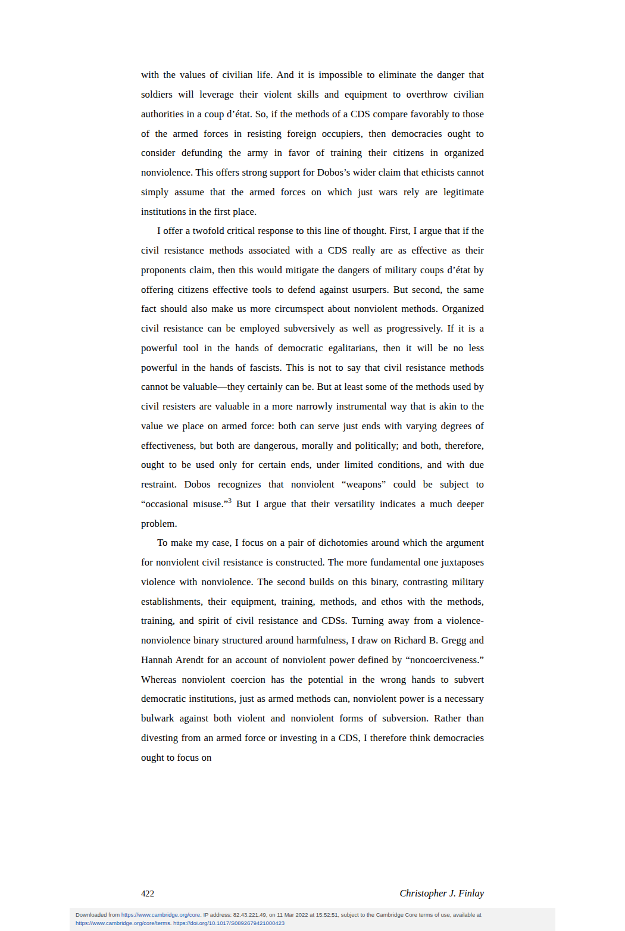with the values of civilian life. And it is impossible to eliminate the danger that soldiers will leverage their violent skills and equipment to overthrow civilian authorities in a coup d’état. So, if the methods of a CDS compare favorably to those of the armed forces in resisting foreign occupiers, then democracies ought to consider defunding the army in favor of training their citizens in organized nonviolence. This offers strong support for Dobos’s wider claim that ethicists cannot simply assume that the armed forces on which just wars rely are legitimate institutions in the first place.
I offer a twofold critical response to this line of thought. First, I argue that if the civil resistance methods associated with a CDS really are as effective as their proponents claim, then this would mitigate the dangers of military coups d’état by offering citizens effective tools to defend against usurpers. But second, the same fact should also make us more circumspect about nonviolent methods. Organized civil resistance can be employed subversively as well as progressively. If it is a powerful tool in the hands of democratic egalitarians, then it will be no less powerful in the hands of fascists. This is not to say that civil resistance methods cannot be valuable—they certainly can be. But at least some of the methods used by civil resisters are valuable in a more narrowly instrumental way that is akin to the value we place on armed force: both can serve just ends with varying degrees of effectiveness, but both are dangerous, morally and politically; and both, therefore, ought to be used only for certain ends, under limited conditions, and with due restraint. Dobos recognizes that nonviolent “weapons” could be subject to “occasional misuse.”3 But I argue that their versatility indicates a much deeper problem.
To make my case, I focus on a pair of dichotomies around which the argument for nonviolent civil resistance is constructed. The more fundamental one juxtaposes violence with nonviolence. The second builds on this binary, contrasting military establishments, their equipment, training, methods, and ethos with the methods, training, and spirit of civil resistance and CDSs. Turning away from a violence-nonviolence binary structured around harmfulness, I draw on Richard B. Gregg and Hannah Arendt for an account of nonviolent power defined by “noncoerciveness.” Whereas nonviolent coercion has the potential in the wrong hands to subvert democratic institutions, just as armed methods can, nonviolent power is a necessary bulwark against both violent and nonviolent forms of subversion. Rather than divesting from an armed force or investing in a CDS, I therefore think democracies ought to focus on
422 Christopher J. Finlay
Downloaded from https://www.cambridge.org/core. IP address: 82.43.221.49, on 11 Mar 2022 at 15:52:51, subject to the Cambridge Core terms of use, available at
https://www.cambridge.org/core/terms. https://doi.org/10.1017/S0892679421000423